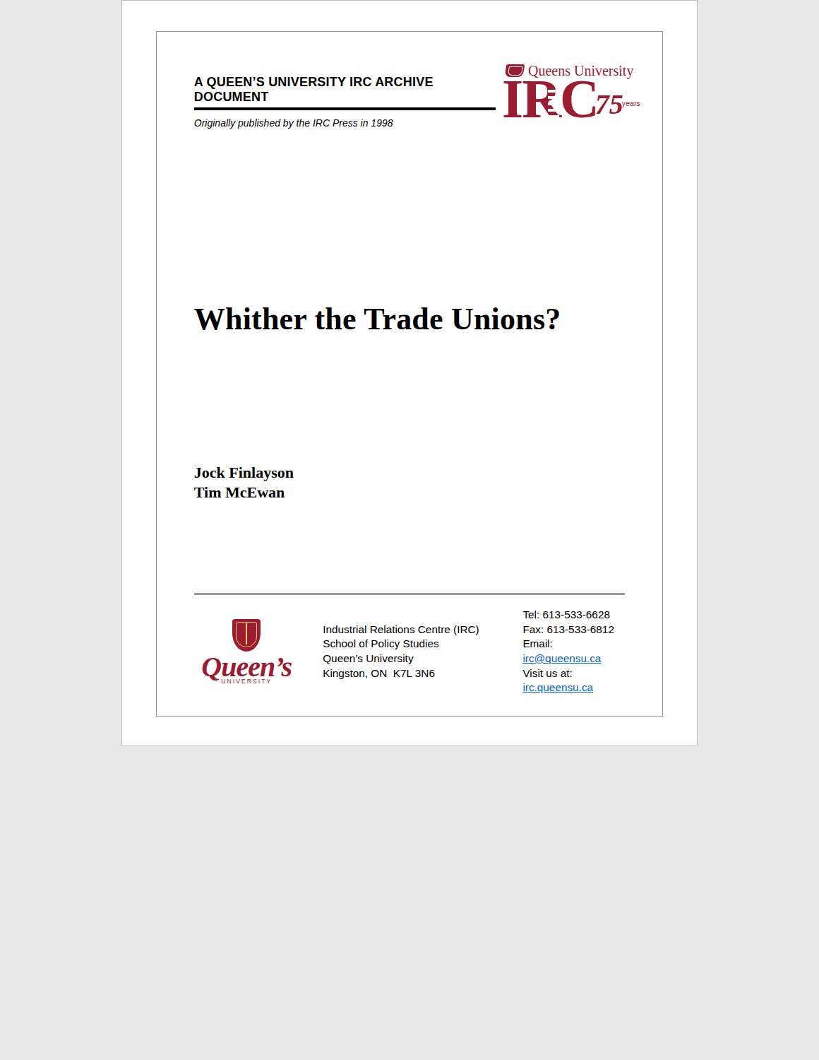A QUEEN’S UNIVERSITY IRC ARCHIVE DOCUMENT
Originally published by the IRC Press in 1998
Queens University
IRC
75
years
Whither the Trade Unions?
Jock Finlayson
Tim McEwan
Queen’s
UNIVERSITY
Industrial Relations Centre (IRC)
School of Policy Studies
Queen’s University
Kingston, ON K7L 3N6
Tel: 613-533-6628
Fax: 613-533-6812
Email: irc@queensu.ca
Visit us at: irc.queensu.ca